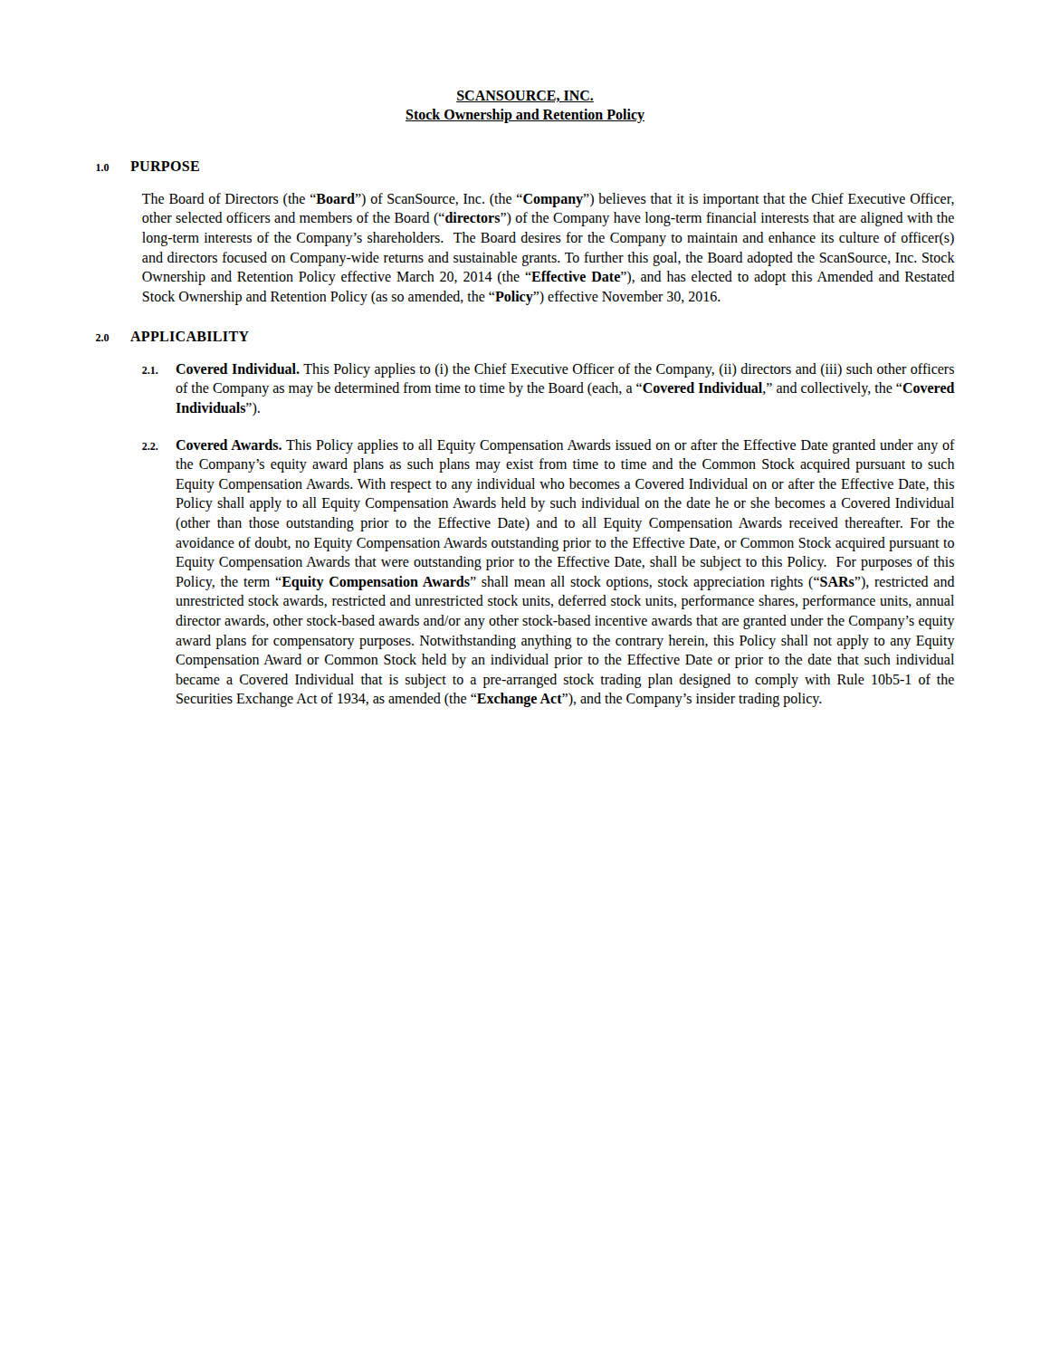SCANSOURCE, INC. Stock Ownership and Retention Policy
1.0
PURPOSE
The Board of Directors (the “Board”) of ScanSource, Inc. (the “Company”) believes that it is important that the Chief Executive Officer, other selected officers and members of the Board (“directors”) of the Company have long-term financial interests that are aligned with the long-term interests of the Company’s shareholders. The Board desires for the Company to maintain and enhance its culture of officer(s) and directors focused on Company-wide returns and sustainable grants. To further this goal, the Board adopted the ScanSource, Inc. Stock Ownership and Retention Policy effective March 20, 2014 (the “Effective Date”), and has elected to adopt this Amended and Restated Stock Ownership and Retention Policy (as so amended, the “Policy”) effective November 30, 2016.
2.0
APPLICABILITY
2.1.
Covered Individual. This Policy applies to (i) the Chief Executive Officer of the Company, (ii) directors and (iii) such other officers of the Company as may be determined from time to time by the Board (each, a “Covered Individual,” and collectively, the “Covered Individuals”).
2.2.
Covered Awards. This Policy applies to all Equity Compensation Awards issued on or after the Effective Date granted under any of the Company’s equity award plans as such plans may exist from time to time and the Common Stock acquired pursuant to such Equity Compensation Awards. With respect to any individual who becomes a Covered Individual on or after the Effective Date, this Policy shall apply to all Equity Compensation Awards held by such individual on the date he or she becomes a Covered Individual (other than those outstanding prior to the Effective Date) and to all Equity Compensation Awards received thereafter. For the avoidance of doubt, no Equity Compensation Awards outstanding prior to the Effective Date, or Common Stock acquired pursuant to Equity Compensation Awards that were outstanding prior to the Effective Date, shall be subject to this Policy. For purposes of this Policy, the term “Equity Compensation Awards” shall mean all stock options, stock appreciation rights (“SARs”), restricted and unrestricted stock awards, restricted and unrestricted stock units, deferred stock units, performance shares, performance units, annual director awards, other stock-based awards and/or any other stock-based incentive awards that are granted under the Company’s equity award plans for compensatory purposes. Notwithstanding anything to the contrary herein, this Policy shall not apply to any Equity Compensation Award or Common Stock held by an individual prior to the Effective Date or prior to the date that such individual became a Covered Individual that is subject to a pre-arranged stock trading plan designed to comply with Rule 10b5-1 of the Securities Exchange Act of 1934, as amended (the “Exchange Act”), and the Company’s insider trading policy.